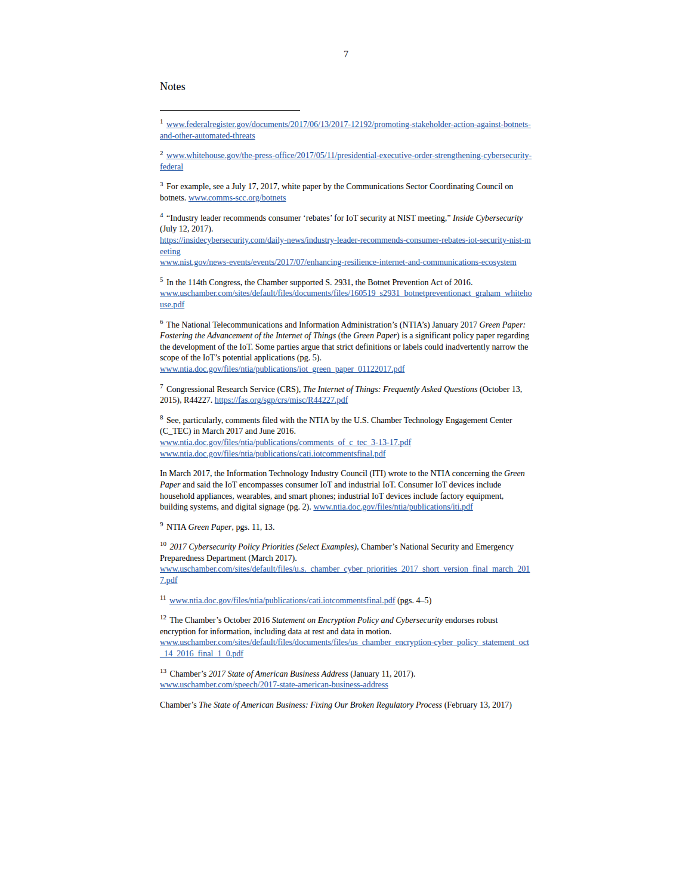7
Notes
1 www.federalregister.gov/documents/2017/06/13/2017-12192/promoting-stakeholder-action-against-botnets-and-other-automated-threats
2 www.whitehouse.gov/the-press-office/2017/05/11/presidential-executive-order-strengthening-cybersecurity-federal
3 For example, see a July 17, 2017, white paper by the Communications Sector Coordinating Council on botnets. www.comms-scc.org/botnets
4 “Industry leader recommends consumer ‘rebates’ for IoT security at NIST meeting,” Inside Cybersecurity (July 12, 2017).
https://insidecybersecurity.com/daily-news/industry-leader-recommends-consumer-rebates-iot-security-nist-meeting
www.nist.gov/news-events/events/2017/07/enhancing-resilience-internet-and-communications-ecosystem
5 In the 114th Congress, the Chamber supported S. 2931, the Botnet Prevention Act of 2016.
www.uschamber.com/sites/default/files/documents/files/160519_s2931_botnetpreventionact_graham_whitehouse.pdf
6 The National Telecommunications and Information Administration’s (NTIA’s) January 2017 Green Paper: Fostering the Advancement of the Internet of Things (the Green Paper) is a significant policy paper regarding the development of the IoT. Some parties argue that strict definitions or labels could inadvertently narrow the scope of the IoT’s potential applications (pg. 5).
www.ntia.doc.gov/files/ntia/publications/iot_green_paper_01122017.pdf
7 Congressional Research Service (CRS), The Internet of Things: Frequently Asked Questions (October 13, 2015), R44227. https://fas.org/sgp/crs/misc/R44227.pdf
8 See, particularly, comments filed with the NTIA by the U.S. Chamber Technology Engagement Center (C_TEC) in March 2017 and June 2016.
www.ntia.doc.gov/files/ntia/publications/comments_of_c_tec_3-13-17.pdf
www.ntia.doc.gov/files/ntia/publications/cati.iotcommentsfinal.pdf
In March 2017, the Information Technology Industry Council (ITI) wrote to the NTIA concerning the Green Paper and said the IoT encompasses consumer IoT and industrial IoT. Consumer IoT devices include household appliances, wearables, and smart phones; industrial IoT devices include factory equipment, building systems, and digital signage (pg. 2). www.ntia.doc.gov/files/ntia/publications/iti.pdf
9 NTIA Green Paper, pgs. 11, 13.
10 2017 Cybersecurity Policy Priorities (Select Examples), Chamber’s National Security and Emergency Preparedness Department (March 2017).
www.uschamber.com/sites/default/files/u.s._chamber_cyber_priorities_2017_short_version_final_march_2017.pdf
11 www.ntia.doc.gov/files/ntia/publications/cati.iotcommentsfinal.pdf (pgs. 4–5)
12 The Chamber’s October 2016 Statement on Encryption Policy and Cybersecurity endorses robust encryption for information, including data at rest and data in motion.
www.uschamber.com/sites/default/files/documents/files/us_chamber_encryption-cyber_policy_statement_oct_14_2016_final_1_0.pdf
13 Chamber’s 2017 State of American Business Address (January 11, 2017).
www.uschamber.com/speech/2017-state-american-business-address
Chamber’s The State of American Business: Fixing Our Broken Regulatory Process (February 13, 2017)